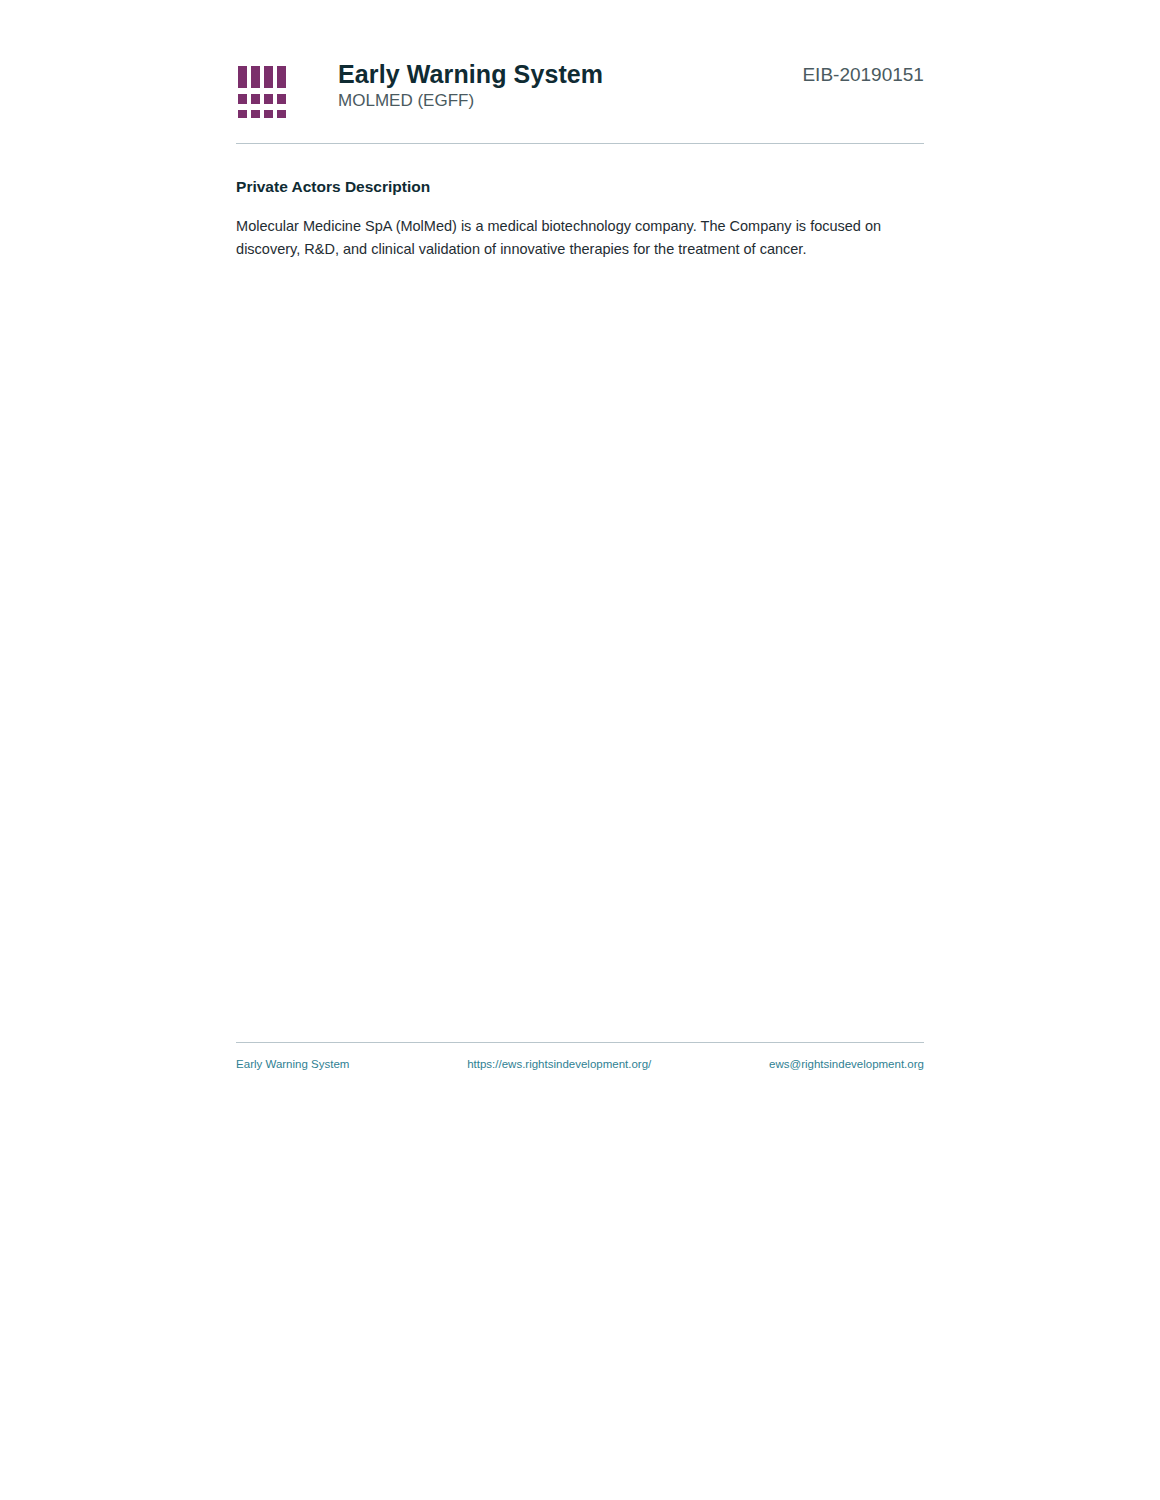Early Warning System
MOLMED (EGFF)
EIB-20190151
Private Actors Description
Molecular Medicine SpA (MolMed) is a medical biotechnology company. The Company is focused on discovery, R&D, and clinical validation of innovative therapies for the treatment of cancer.
Early Warning System
https://ews.rightsindevelopment.org/
ews@rightsindevelopment.org